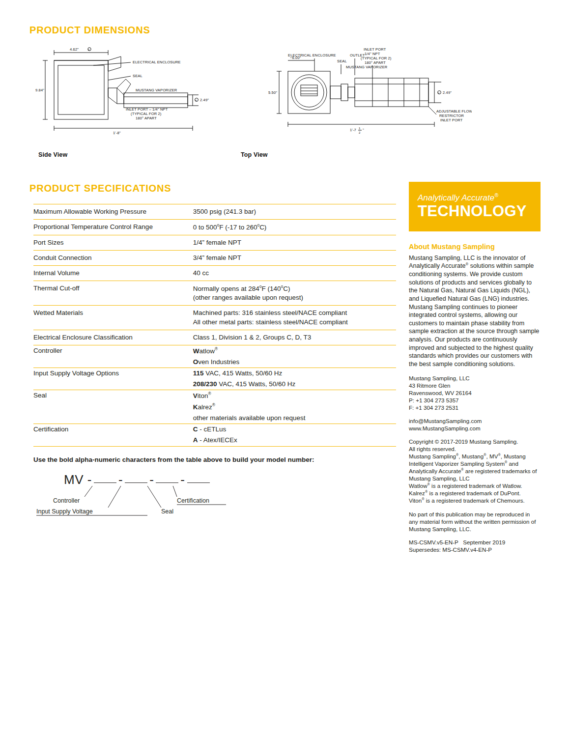Product Dimensions
4.62" ⌀ 9.84" SEAL ELECTRICAL ENCLOSURE MUSTANG VAPORIZER INLET PORT – 1/4" NPT (TYPICAL FOR 2) 180° APART ⌀ 2.49" 1'-8"
Side View
INLET PORT 1/4" NPT (TYPICAL FOR 2) 180° APART ELECTRICAL ENCLOSURE SEAL OUTLET MUSTANG VAPORIZER ~6.00" 5.50" ⌀ 2.49" ADJUSTABLE FLOW RESTRICTOR INLET PORT 1'-7 1 2 "
Top View
Product Specifications
| Maximum Allowable Working Pressure | 3500 psig (241.3 bar) |
| Proportional Temperature Control Range | 0 to 500 o F (-17 to 260 o C) |
| Port Sizes | 1/4” female NPT |
| Conduit Connection | 3/4” female NPT |
| Internal Volume | 40 cc |
| Thermal Cut-off | Normally opens at 284 o F (140 o C) (other ranges available upon request) |
| Wetted Materials | Machined parts: 316 stainless steel/NACE compliant All other metal parts: stainless steel/NACE compliant |
| Electrical Enclosure Classification | Class 1, Division 1 & 2, Groups C, D, T3 |
| Controller | W atlow ® |
| | O ven Industries |
| Input Supply Voltage Options | 115 VAC, 415 Watts, 50/60 Hz |
| | 208/230 VAC, 415 Watts, 50/60 Hz |
| Seal | V iton ® |
| | K alrez ® |
| | other materials available upon request |
| Certification | C - cETLus |
| | A - Atex/IECEx |
Use the bold alpha-numeric characters from the table above to build your model number:
MV - - - -
Controller
Input Supply Voltage
Seal
Certification
Analytically Accurate®
TECHNOLOGY
About Mustang Sampling
Mustang Sampling, LLC is the innovator of Analytically Accurate® solutions within sample conditioning systems. We provide custom solutions of products and services globally to the Natural Gas, Natural Gas Liquids (NGL), and Liquefied Natural Gas (LNG) industries. Mustang Sampling continues to pioneer integrated control systems, allowing our customers to maintain phase stability from sample extraction at the source through sample analysis. Our products are continuously improved and subjected to the highest quality standards which provides our customers with the best sample conditioning solutions.
Mustang Sampling, LLC
43 Ritmore Glen
Ravenswood, WV 26164
P: +1 304 273 5357
F: +1 304 273 2531
info@MustangSampling.com
www.MustangSampling.com
Copyright © 2017-2019 Mustang Sampling.
All rights reserved.
Mustang Sampling®, Mustang®, MV®, Mustang Intelligent Vaporizer Sampling System® and Analytically Accurate® are registered trademarks of Mustang Sampling, LLC
Watlow® is a registered trademark of Watlow.
Kalrez® is a registered trademark of DuPont.
Viton® is a registered trademark of Chemours.
No part of this publication may be reproduced in any material form without the written permission of Mustang Sampling, LLC.
MS-CSMV.v5-EN-P September 2019
Supersedes: MS-CSMV.v4-EN-P